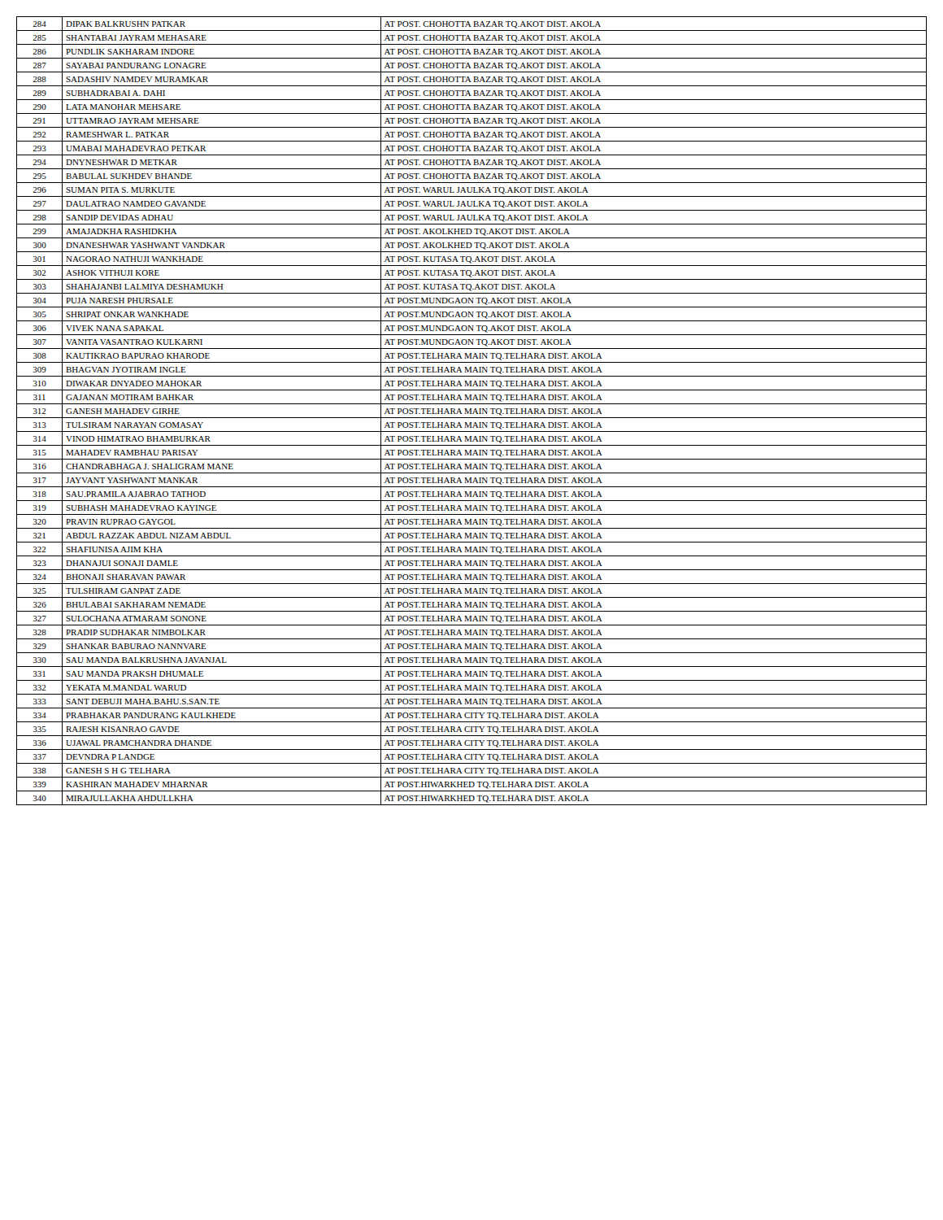| 284 | DIPAK BALKRUSHN PATKAR | AT POST. CHOHOTTA BAZAR TQ.AKOT DIST. AKOLA |
| 285 | SHANTABAI JAYRAM MEHASARE | AT POST. CHOHOTTA BAZAR TQ.AKOT DIST. AKOLA |
| 286 | PUNDLIK SAKHARAM INDORE | AT POST. CHOHOTTA BAZAR TQ.AKOT DIST. AKOLA |
| 287 | SAYABAI PANDURANG LONAGRE | AT POST. CHOHOTTA BAZAR TQ.AKOT DIST. AKOLA |
| 288 | SADASHIV NAMDEV MURAMKAR | AT POST. CHOHOTTA BAZAR TQ.AKOT DIST. AKOLA |
| 289 | SUBHADRABAI A. DAHI | AT POST. CHOHOTTA BAZAR TQ.AKOT DIST. AKOLA |
| 290 | LATA MANOHAR MEHSARE | AT POST. CHOHOTTA BAZAR TQ.AKOT DIST. AKOLA |
| 291 | UTTAMRAO JAYRAM MEHSARE | AT POST. CHOHOTTA BAZAR TQ.AKOT DIST. AKOLA |
| 292 | RAMESHWAR L. PATKAR | AT POST. CHOHOTTA BAZAR TQ.AKOT DIST. AKOLA |
| 293 | UMABAI MAHADEVRAO PETKAR | AT POST. CHOHOTTA BAZAR TQ.AKOT DIST. AKOLA |
| 294 | DNYNESHWAR D METKAR | AT POST. CHOHOTTA BAZAR TQ.AKOT DIST. AKOLA |
| 295 | BABULAL SUKHDEV BHANDE | AT POST. CHOHOTTA BAZAR TQ.AKOT DIST. AKOLA |
| 296 | SUMAN PITA S. MURKUTE | AT POST. WARUL JAULKA TQ.AKOT DIST. AKOLA |
| 297 | DAULATRAO NAMDEO GAVANDE | AT POST. WARUL JAULKA TQ.AKOT DIST. AKOLA |
| 298 | SANDIP DEVIDAS ADHAU | AT POST. WARUL JAULKA TQ.AKOT DIST. AKOLA |
| 299 | AMAJADKHA RASHIDKHA | AT POST. AKOLKHED TQ.AKOT DIST. AKOLA |
| 300 | DNANESHWAR YASHWANT VANDKAR | AT POST. AKOLKHED TQ.AKOT DIST. AKOLA |
| 301 | NAGORAO NATHUJI WANKHADE | AT POST. KUTASA TQ.AKOT DIST. AKOLA |
| 302 | ASHOK VITHUJI KORE | AT POST. KUTASA TQ.AKOT DIST. AKOLA |
| 303 | SHAHAJANBI LALMIYA DESHAMUKH | AT POST. KUTASA TQ.AKOT DIST. AKOLA |
| 304 | PUJA NARESH PHURSALE | AT POST.MUNDGAON TQ.AKOT DIST. AKOLA |
| 305 | SHRIPAT ONKAR WANKHADE | AT POST.MUNDGAON TQ.AKOT DIST. AKOLA |
| 306 | VIVEK NANA SAPAKAL | AT POST.MUNDGAON TQ.AKOT DIST. AKOLA |
| 307 | VANITA VASANTRAO KULKARNI | AT POST.MUNDGAON TQ.AKOT DIST. AKOLA |
| 308 | KAUTIKRAO BAPURAO KHARODE | AT POST.TELHARA MAIN TQ.TELHARA DIST. AKOLA |
| 309 | BHAGVAN JYOTIRAM INGLE | AT POST.TELHARA MAIN TQ.TELHARA DIST. AKOLA |
| 310 | DIWAKAR DNYADEO MAHOKAR | AT POST.TELHARA MAIN TQ.TELHARA DIST. AKOLA |
| 311 | GAJANAN MOTIRAM BAHKAR | AT POST.TELHARA MAIN TQ.TELHARA DIST. AKOLA |
| 312 | GANESH MAHADEV GIRHE | AT POST.TELHARA MAIN TQ.TELHARA DIST. AKOLA |
| 313 | TULSIRAM NARAYAN GOMASAY | AT POST.TELHARA MAIN TQ.TELHARA DIST. AKOLA |
| 314 | VINOD HIMATRAO BHAMBURKAR | AT POST.TELHARA MAIN TQ.TELHARA DIST. AKOLA |
| 315 | MAHADEV RAMBHAU PARISAY | AT POST.TELHARA MAIN TQ.TELHARA DIST. AKOLA |
| 316 | CHANDRABHAGA J. SHALIGRAM MANE | AT POST.TELHARA MAIN TQ.TELHARA DIST. AKOLA |
| 317 | JAYVANT YASHWANT MANKAR | AT POST.TELHARA MAIN TQ.TELHARA DIST. AKOLA |
| 318 | SAU.PRAMILA AJABRAO TATHOD | AT POST.TELHARA MAIN TQ.TELHARA DIST. AKOLA |
| 319 | SUBHASH MAHADEVRAO KAYINGE | AT POST.TELHARA MAIN TQ.TELHARA DIST. AKOLA |
| 320 | PRAVIN RUPRAO GAYGOL | AT POST.TELHARA MAIN TQ.TELHARA DIST. AKOLA |
| 321 | ABDUL RAZZAK ABDUL NIZAM ABDUL | AT POST.TELHARA MAIN TQ.TELHARA DIST. AKOLA |
| 322 | SHAFIUNISA AJIM KHA | AT POST.TELHARA MAIN TQ.TELHARA DIST. AKOLA |
| 323 | DHANAJUI SONAJI DAMLE | AT POST.TELHARA MAIN TQ.TELHARA DIST. AKOLA |
| 324 | BHONAJI SHARAVAN PAWAR | AT POST.TELHARA MAIN TQ.TELHARA DIST. AKOLA |
| 325 | TULSHIRAM GANPAT ZADE | AT POST.TELHARA MAIN TQ.TELHARA DIST. AKOLA |
| 326 | BHULABAI SAKHARAM NEMADE | AT POST.TELHARA MAIN TQ.TELHARA DIST. AKOLA |
| 327 | SULOCHANA ATMARAM SONONE | AT POST.TELHARA MAIN TQ.TELHARA DIST. AKOLA |
| 328 | PRADIP SUDHAKAR NIMBOLKAR | AT POST.TELHARA MAIN TQ.TELHARA DIST. AKOLA |
| 329 | SHANKAR BABURAO NANNVARE | AT POST.TELHARA MAIN TQ.TELHARA DIST. AKOLA |
| 330 | SAU MANDA BALKRUSHNA JAVANJAL | AT POST.TELHARA MAIN TQ.TELHARA DIST. AKOLA |
| 331 | SAU MANDA PRAKSH DHUMALE | AT POST.TELHARA MAIN TQ.TELHARA DIST. AKOLA |
| 332 | YEKATA M.MANDAL WARUD | AT POST.TELHARA MAIN TQ.TELHARA DIST. AKOLA |
| 333 | SANT DEBUJI MAHA.BAHU.S.SAN.TE | AT POST.TELHARA MAIN TQ.TELHARA DIST. AKOLA |
| 334 | PRABHAKAR PANDURANG KAULKHEDE | AT POST.TELHARA CITY TQ.TELHARA DIST. AKOLA |
| 335 | RAJESH KISANRAO GAVDE | AT POST.TELHARA CITY TQ.TELHARA DIST. AKOLA |
| 336 | UJAWAL PRAMCHANDRA DHANDE | AT POST.TELHARA CITY TQ.TELHARA DIST. AKOLA |
| 337 | DEVNDRA P LANDGE | AT POST.TELHARA CITY TQ.TELHARA DIST. AKOLA |
| 338 | GANESH S H G TELHARA | AT POST.TELHARA CITY TQ.TELHARA DIST. AKOLA |
| 339 | KASHIRAN MAHADEV MHARNAR | AT POST.HIWARKHED TQ.TELHARA DIST. AKOLA |
| 340 | MIRAJULLAKHA AHDULLKHA | AT POST.HIWARKHED TQ.TELHARA DIST. AKOLA |